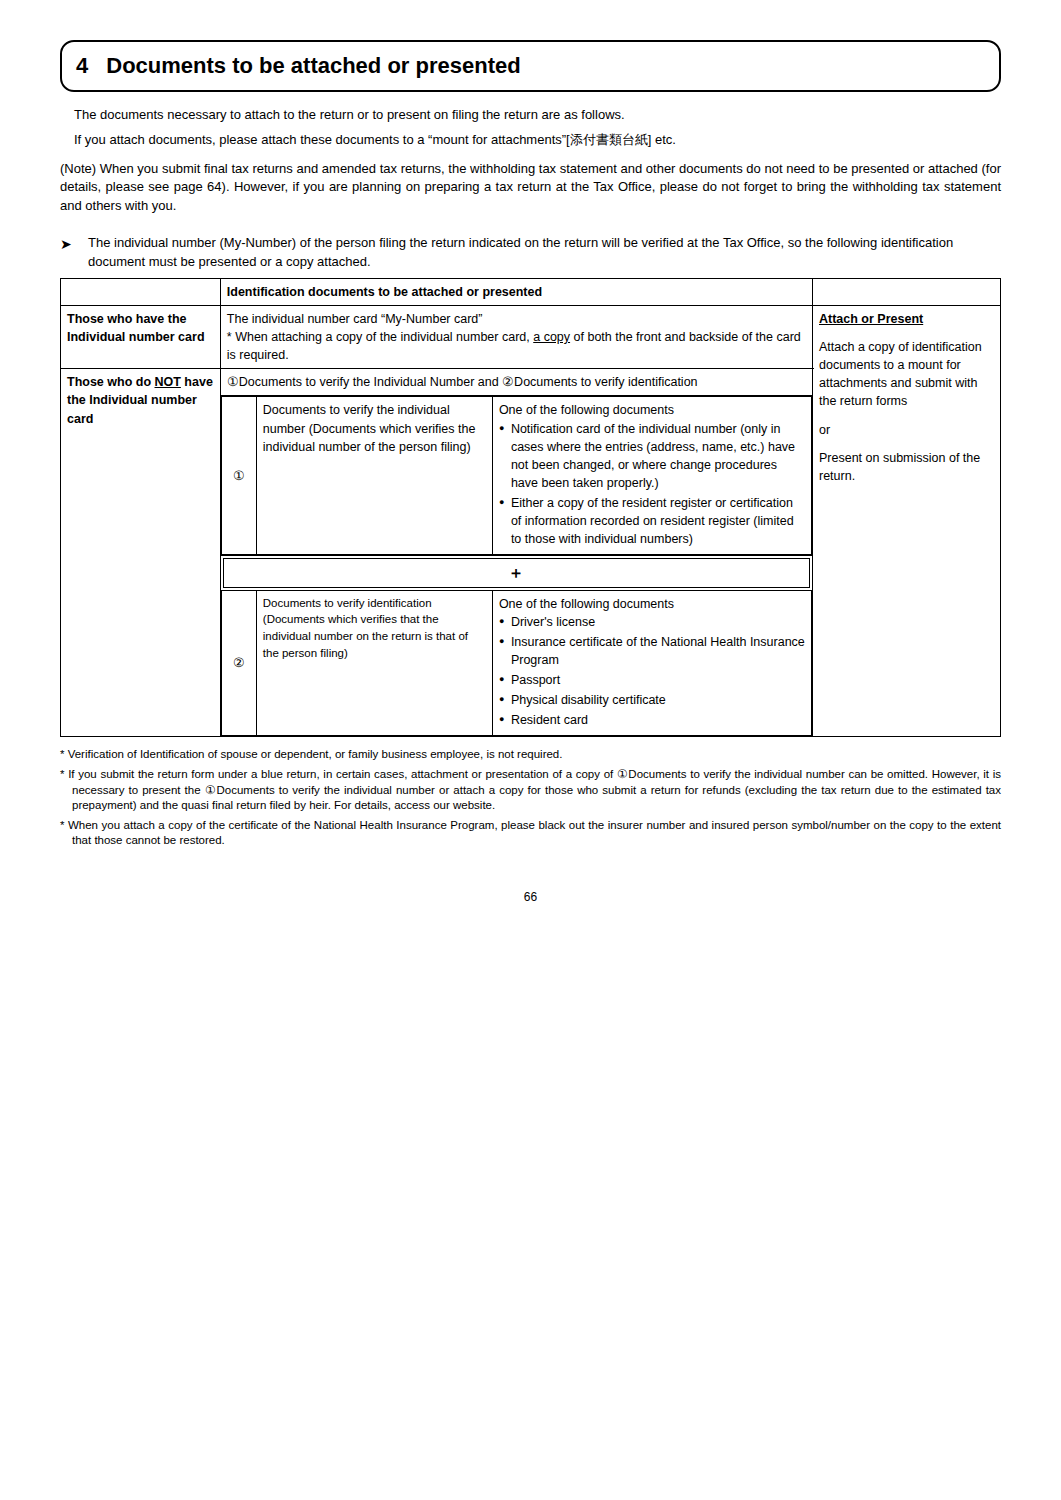4 Documents to be attached or presented
The documents necessary to attach to the return or to present on filing the return are as follows.
If you attach documents, please attach these documents to a “mount for attachments”[添付書類台紙] etc.
(Note) When you submit final tax returns and amended tax returns, the withholding tax statement and other documents do not need to be presented or attached (for details, please see page 64). However, if you are planning on preparing a tax return at the Tax Office, please do not forget to bring the withholding tax statement and others with you.
➤
The individual number (My-Number) of the person filing the return indicated on the return will be verified at the Tax Office, so the following identification document must be presented or a copy attached.
| | Identification documents to be attached or presented | |
| Those who have the Individual number card | The individual number card “My-Number card” * When attaching a copy of the individual number card, a copy of both the front and backside of the card is required. | Attach or Present Attach a copy of identification documents to a mount for attachments and submit with the return forms or Present on submission of the return. |
| Those who do NOT have the Individual number card | ①Documents to verify the Individual Number and ②Documents to verify identification |
| / ① / Documents to verify the individual number (Documents which verifies the individual number of the person filing) / One of the following documents Notification card of the individual number (only in cases where the entries (address, name, etc.) have not been changed, or where change procedures have been taken properly.) Either a copy of the resident register or certification of information recorded on resident register (limited to those with individual numbers) / |
| / ＋ / / ② / Documents to verify identification (Documents which verifies that the individual number on the return is that of the person filing) / One of the following documents Driver's license Insurance certificate of the National Health Insurance Program Passport Physical disability certificate Resident card / |
* Verification of Identification of spouse or dependent, or family business employee, is not required.
* If you submit the return form under a blue return, in certain cases, attachment or presentation of a copy of ①Documents to verify the individual number can be omitted. However, it is necessary to present the ①Documents to verify the individual number or attach a copy for those who submit a return for refunds (excluding the tax return due to the estimated tax prepayment) and the quasi final return filed by heir. For details, access our website.
* When you attach a copy of the certificate of the National Health Insurance Program, please black out the insurer number and insured person symbol/number on the copy to the extent that those cannot be restored.
66